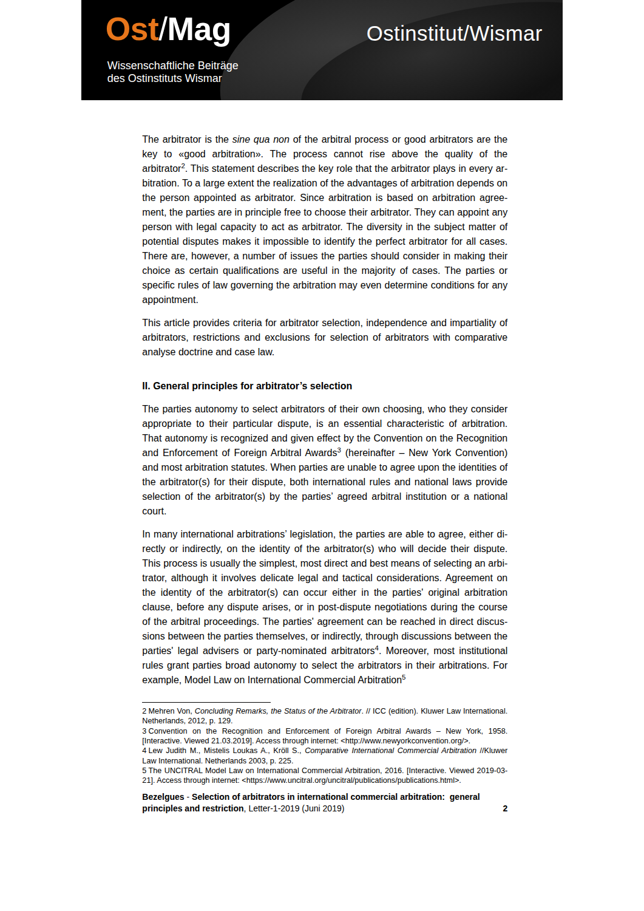Ost/Mag
Wissenschaftliche Beiträge
des Ostinstituts Wismar
Ostinstitut/Wismar
The arbitrator is the sine qua non of the arbitral process or good arbitrators are the key to «good arbitration». The process cannot rise above the quality of the arbitrator2. This statement describes the key role that the arbitrator plays in every arbitration. To a large extent the realization of the advantages of arbitration depends on the person appointed as arbitrator. Since arbitration is based on arbitration agreement, the parties are in principle free to choose their arbitrator. They can appoint any person with legal capacity to act as arbitrator. The diversity in the subject matter of potential disputes makes it impossible to identify the perfect arbitrator for all cases. There are, however, a number of issues the parties should consider in making their choice as certain qualifications are useful in the majority of cases. The parties or specific rules of law governing the arbitration may even determine conditions for any appointment.
This article provides criteria for arbitrator selection, independence and impartiality of arbitrators, restrictions and exclusions for selection of arbitrators with comparative analyse doctrine and case law.
II. General principles for arbitrator’s selection
The parties autonomy to select arbitrators of their own choosing, who they consider appropriate to their particular dispute, is an essential characteristic of arbitration. That autonomy is recognized and given effect by the Convention on the Recognition and Enforcement of Foreign Arbitral Awards3 (hereinafter – New York Convention) and most arbitration statutes. When parties are unable to agree upon the identities of the arbitrator(s) for their dispute, both international rules and national laws provide selection of the arbitrator(s) by the parties’ agreed arbitral institution or a national court.
In many international arbitrations’ legislation, the parties are able to agree, either directly or indirectly, on the identity of the arbitrator(s) who will decide their dispute. This process is usually the simplest, most direct and best means of selecting an arbitrator, although it involves delicate legal and tactical considerations. Agreement on the identity of the arbitrator(s) can occur either in the parties' original arbitration clause, before any dispute arises, or in post-dispute negotiations during the course of the arbitral proceedings. The parties' agreement can be reached in direct discussions between the parties themselves, or indirectly, through discussions between the parties' legal advisers or party-nominated arbitrators4. Moreover, most institutional rules grant parties broad autonomy to select the arbitrators in their arbitrations. For example, Model Law on International Commercial Arbitration5
2 Mehren Von, Concluding Remarks, the Status of the Arbitrator. // ICC (edition). Kluwer Law International. Netherlands, 2012, p. 129.
3 Convention on the Recognition and Enforcement of Foreign Arbitral Awards – New York, 1958. [Interactive. Viewed 21.03.2019]. Access through internet: <http://www.newyorkconvention.org/>.
4 Lew Judith M., Mistelis Loukas A., Kröll S., Comparative International Commercial Arbitration //Kluwer Law International. Netherlands 2003, p. 225.
5 The UNCITRAL Model Law on International Commercial Arbitration, 2016. [Interactive. Viewed 2019-03-21]. Access through internet: <https://www.uncitral.org/uncitral/publications/publications.html>.
Bezelgues - Selection of arbitrators in international commercial arbitration: general principles and restriction, Letter-1-2019 (Juni 2019)
2